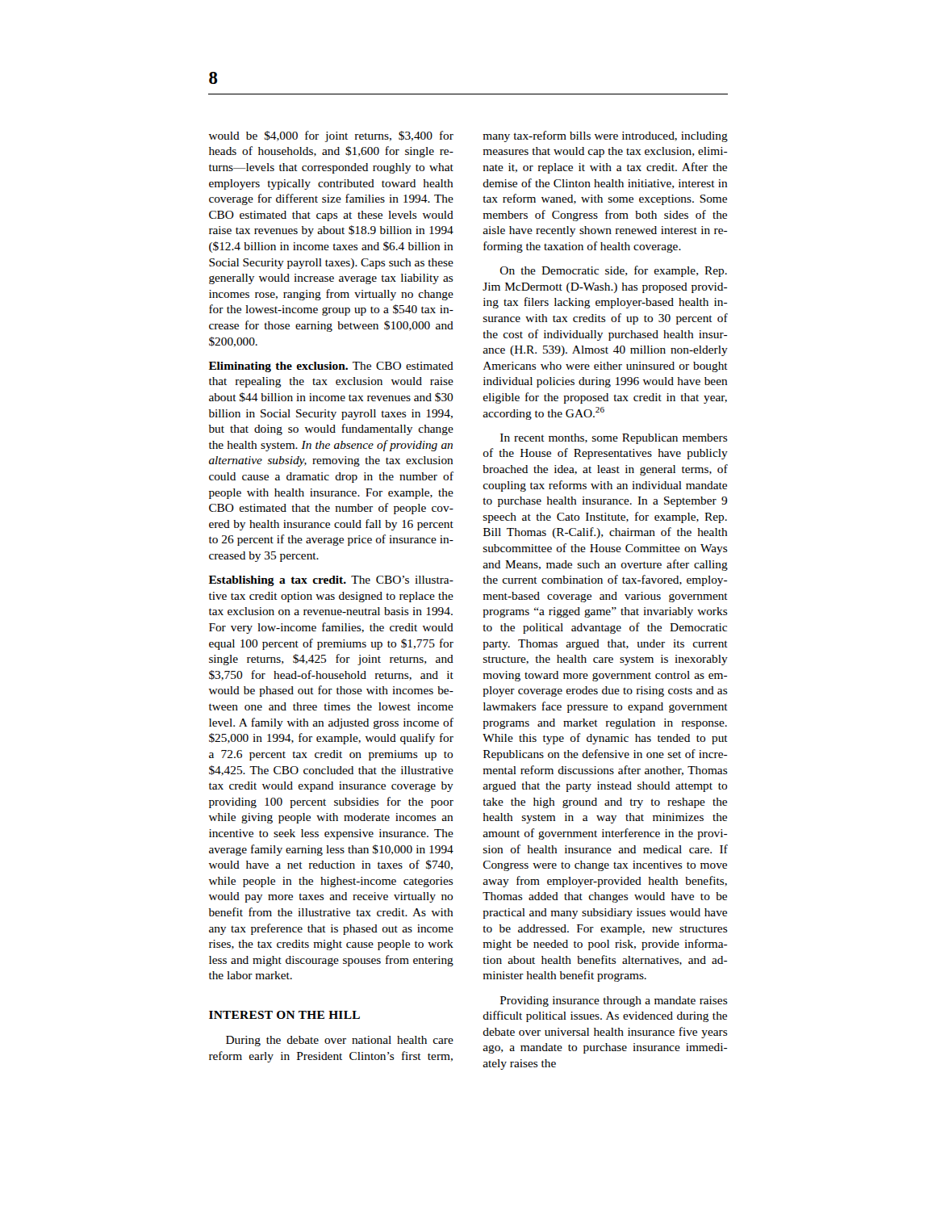8
would be $4,000 for joint returns, $3,400 for heads of households, and $1,600 for single returns—levels that corresponded roughly to what employers typically contributed toward health coverage for different size families in 1994. The CBO estimated that caps at these levels would raise tax revenues by about $18.9 billion in 1994 ($12.4 billion in income taxes and $6.4 billion in Social Security payroll taxes). Caps such as these generally would increase average tax liability as incomes rose, ranging from virtually no change for the lowest-income group up to a $540 tax increase for those earning between $100,000 and $200,000.
Eliminating the exclusion. The CBO estimated that repealing the tax exclusion would raise about $44 billion in income tax revenues and $30 billion in Social Security payroll taxes in 1994, but that doing so would fundamentally change the health system. In the absence of providing an alternative subsidy, removing the tax exclusion could cause a dramatic drop in the number of people with health insurance. For example, the CBO estimated that the number of people covered by health insurance could fall by 16 percent to 26 percent if the average price of insurance increased by 35 percent.
Establishing a tax credit. The CBO’s illustrative tax credit option was designed to replace the tax exclusion on a revenue-neutral basis in 1994. For very low-income families, the credit would equal 100 percent of premiums up to $1,775 for single returns, $4,425 for joint returns, and $3,750 for head-of-household returns, and it would be phased out for those with incomes between one and three times the lowest income level. A family with an adjusted gross income of $25,000 in 1994, for example, would qualify for a 72.6 percent tax credit on premiums up to $4,425. The CBO concluded that the illustrative tax credit would expand insurance coverage by providing 100 percent subsidies for the poor while giving people with moderate incomes an incentive to seek less expensive insurance. The average family earning less than $10,000 in 1994 would have a net reduction in taxes of $740, while people in the highest-income categories would pay more taxes and receive virtually no benefit from the illustrative tax credit. As with any tax preference that is phased out as income rises, the tax credits might cause people to work less and might discourage spouses from entering the labor market.
INTEREST ON THE HILL
During the debate over national health care reform early in President Clinton’s first term, many tax-reform bills were introduced, including measures that would cap the tax exclusion, eliminate it, or replace it with a tax credit. After the demise of the Clinton health initiative, interest in tax reform waned, with some exceptions. Some members of Congress from both sides of the aisle have recently shown renewed interest in reforming the taxation of health coverage.
On the Democratic side, for example, Rep. Jim McDermott (D-Wash.) has proposed providing tax filers lacking employer-based health insurance with tax credits of up to 30 percent of the cost of individually purchased health insurance (H.R. 539). Almost 40 million non-elderly Americans who were either uninsured or bought individual policies during 1996 would have been eligible for the proposed tax credit in that year, according to the GAO.26
In recent months, some Republican members of the House of Representatives have publicly broached the idea, at least in general terms, of coupling tax reforms with an individual mandate to purchase health insurance. In a September 9 speech at the Cato Institute, for example, Rep. Bill Thomas (R-Calif.), chairman of the health subcommittee of the House Committee on Ways and Means, made such an overture after calling the current combination of tax-favored, employment-based coverage and various government programs “a rigged game” that invariably works to the political advantage of the Democratic party. Thomas argued that, under its current structure, the health care system is inexorably moving toward more government control as employer coverage erodes due to rising costs and as lawmakers face pressure to expand government programs and market regulation in response. While this type of dynamic has tended to put Republicans on the defensive in one set of incremental reform discussions after another, Thomas argued that the party instead should attempt to take the high ground and try to reshape the health system in a way that minimizes the amount of government interference in the provision of health insurance and medical care. If Congress were to change tax incentives to move away from employer-provided health benefits, Thomas added that changes would have to be practical and many subsidiary issues would have to be addressed. For example, new structures might be needed to pool risk, provide information about health benefits alternatives, and administer health benefit programs.
Providing insurance through a mandate raises difficult political issues. As evidenced during the debate over universal health insurance five years ago, a mandate to purchase insurance immediately raises the